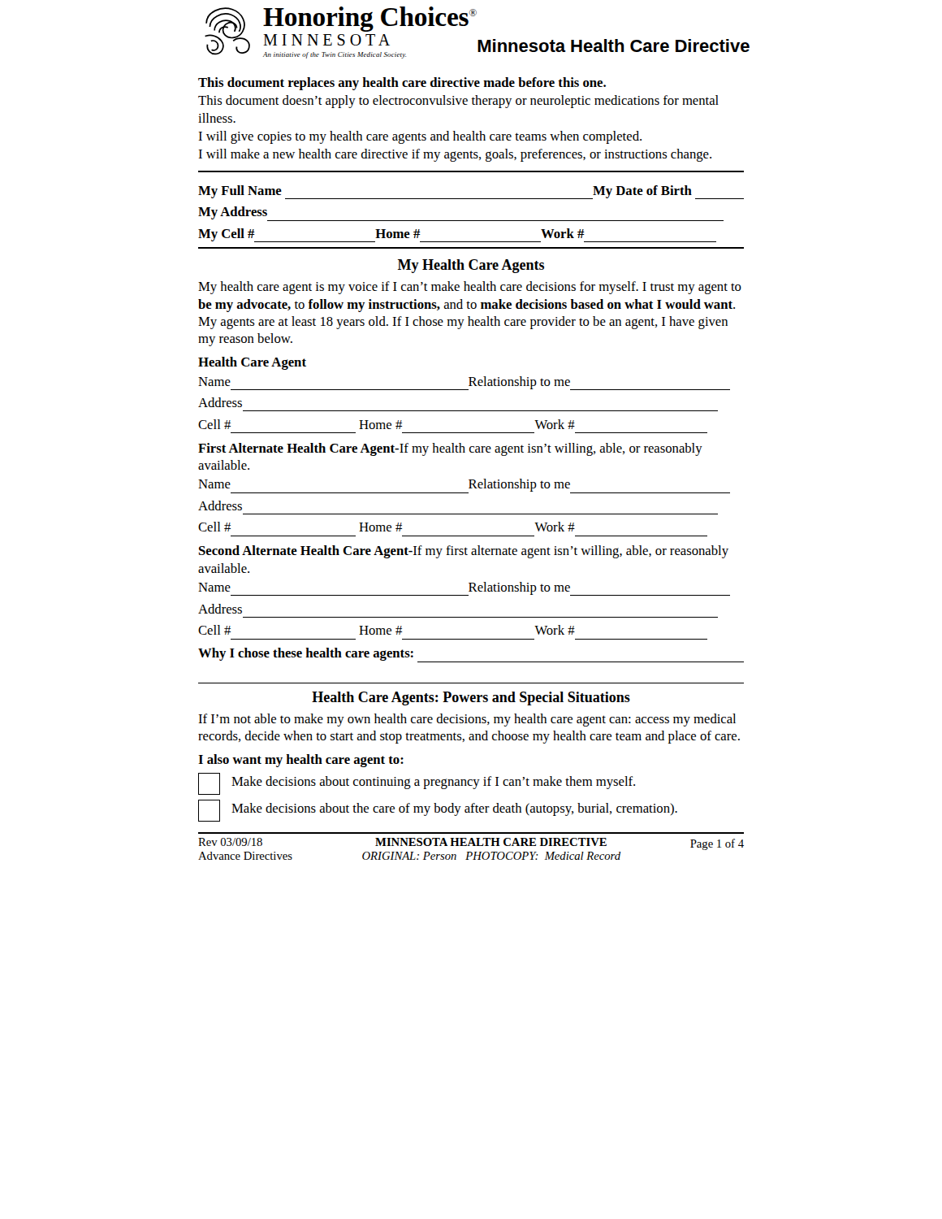Honoring Choices®
MINNESOTA
An initiative of the Twin Cities Medical Society.
Minnesota Health Care Directive
This document replaces any health care directive made before this one.
This document doesn’t apply to electroconvulsive therapy or neuroleptic medications for mental illness.
I will give copies to my health care agents and health care teams when completed.
I will make a new health care directive if my agents, goals, preferences, or instructions change.
My Full Name My Date of Birth
My Address
My Cell # Home # Work #
My Health Care Agents
My health care agent is my voice if I can’t make health care decisions for myself. I trust my agent to be my advocate, to follow my instructions, and to make decisions based on what I would want. My agents are at least 18 years old. If I chose my health care provider to be an agent, I have given my reason below.
Health Care Agent
Name Relationship to me
Address
Cell # Home # Work #
First Alternate Health Care Agent-If my health care agent isn’t willing, able, or reasonably available.
Name Relationship to me
Address
Cell # Home # Work #
Second Alternate Health Care Agent-If my first alternate agent isn’t willing, able, or reasonably available.
Name Relationship to me
Address
Cell # Home # Work #
Why I chose these health care agents:
Health Care Agents: Powers and Special Situations
If I’m not able to make my own health care decisions, my health care agent can: access my medical records, decide when to start and stop treatments, and choose my health care team and place of care.
I also want my health care agent to:
Make decisions about continuing a pregnancy if I can’t make them myself.
Make decisions about the care of my body after death (autopsy, burial, cremation).
Rev 03/09/18
Advance Directives
MINNESOTA HEALTH CARE DIRECTIVE
ORIGINAL: Person PHOTOCOPY: Medical Record
Page 1 of 4